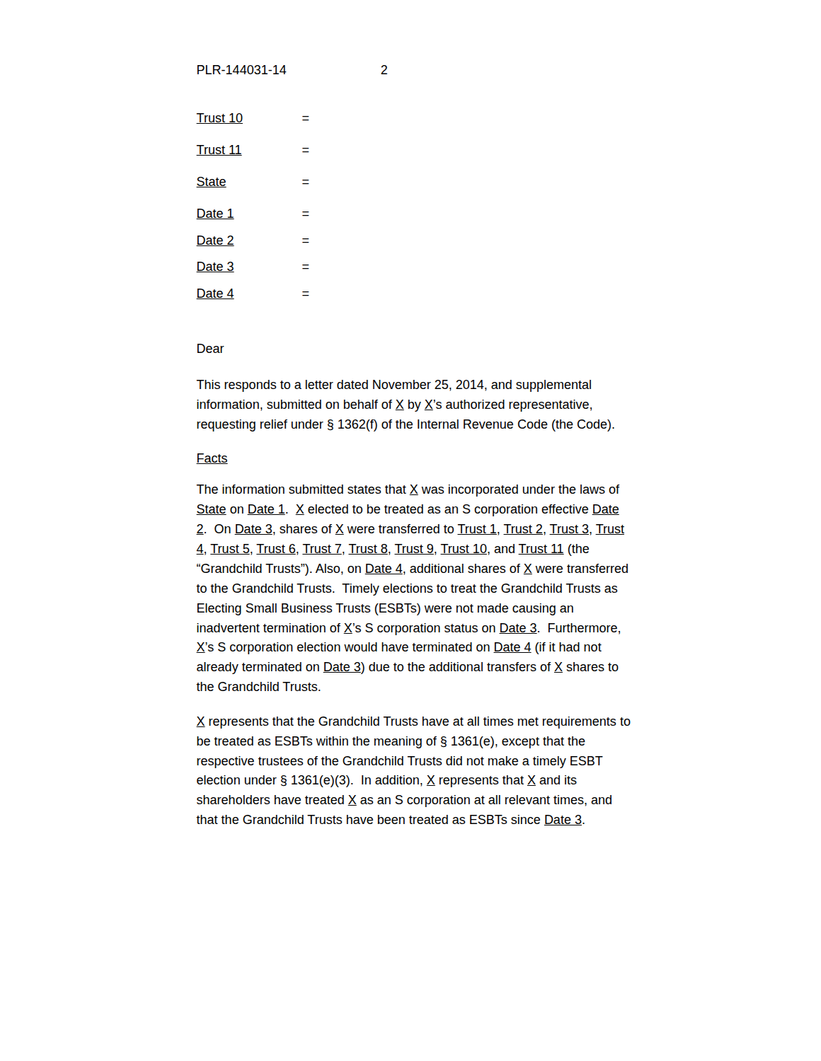PLR-144031-14
2
| Trust 10 | = | |
| Trust 11 | = | |
| State | = | |
| Date 1 | = | |
| Date 2 | = | |
| Date 3 | = | |
| Date 4 | = | |
Dear
This responds to a letter dated November 25, 2014, and supplemental information, submitted on behalf of X by X’s authorized representative, requesting relief under § 1362(f) of the Internal Revenue Code (the Code).
Facts
The information submitted states that X was incorporated under the laws of State on Date 1. X elected to be treated as an S corporation effective Date 2. On Date 3, shares of X were transferred to Trust 1, Trust 2, Trust 3, Trust 4, Trust 5, Trust 6, Trust 7, Trust 8, Trust 9, Trust 10, and Trust 11 (the “Grandchild Trusts”). Also, on Date 4, additional shares of X were transferred to the Grandchild Trusts. Timely elections to treat the Grandchild Trusts as Electing Small Business Trusts (ESBTs) were not made causing an inadvertent termination of X’s S corporation status on Date 3. Furthermore, X’s S corporation election would have terminated on Date 4 (if it had not already terminated on Date 3) due to the additional transfers of X shares to the Grandchild Trusts.
X represents that the Grandchild Trusts have at all times met requirements to be treated as ESBTs within the meaning of § 1361(e), except that the respective trustees of the Grandchild Trusts did not make a timely ESBT election under § 1361(e)(3). In addition, X represents that X and its shareholders have treated X as an S corporation at all relevant times, and that the Grandchild Trusts have been treated as ESBTs since Date 3.